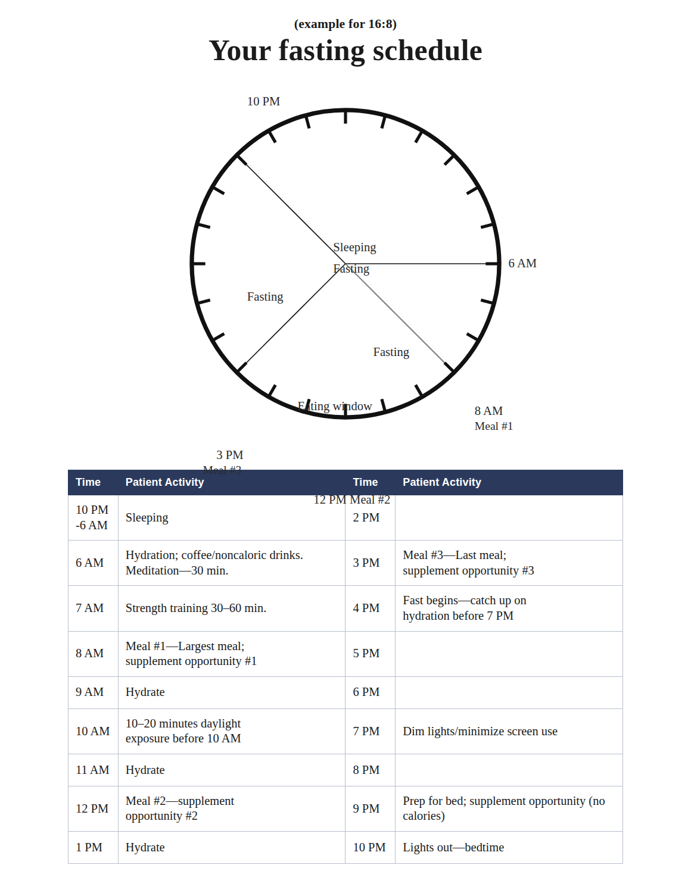(example for 16:8)
Your fasting schedule
10 PM Sleeping Fasting Fasting 6 AM Fasting Eating window 8 AM Meal #1 3 PM Meal #3 12 PM Meal #2
| Time | Patient Activity | Time | Patient Activity |
| --- | --- | --- | --- |
| 10 PM -6 AM | Sleeping | 2 PM | |
| 6 AM | Hydration; coffee/noncaloric drinks. Meditation—30 min. | 3 PM | Meal #3—Last meal; supplement opportunity #3 |
| 7 AM | Strength training 30–60 min. | 4 PM | Fast begins—catch up on hydration before 7 PM |
| 8 AM | Meal #1—Largest meal; supplement opportunity #1 | 5 PM | |
| 9 AM | Hydrate | 6 PM | |
| 10 AM | 10–20 minutes daylight exposure before 10 AM | 7 PM | Dim lights/minimize screen use |
| 11 AM | Hydrate | 8 PM | |
| 12 PM | Meal #2—supplement opportunity #2 | 9 PM | Prep for bed; supplement opportunity (no calories) |
| 1 PM | Hydrate | 10 PM | Lights out—bedtime |